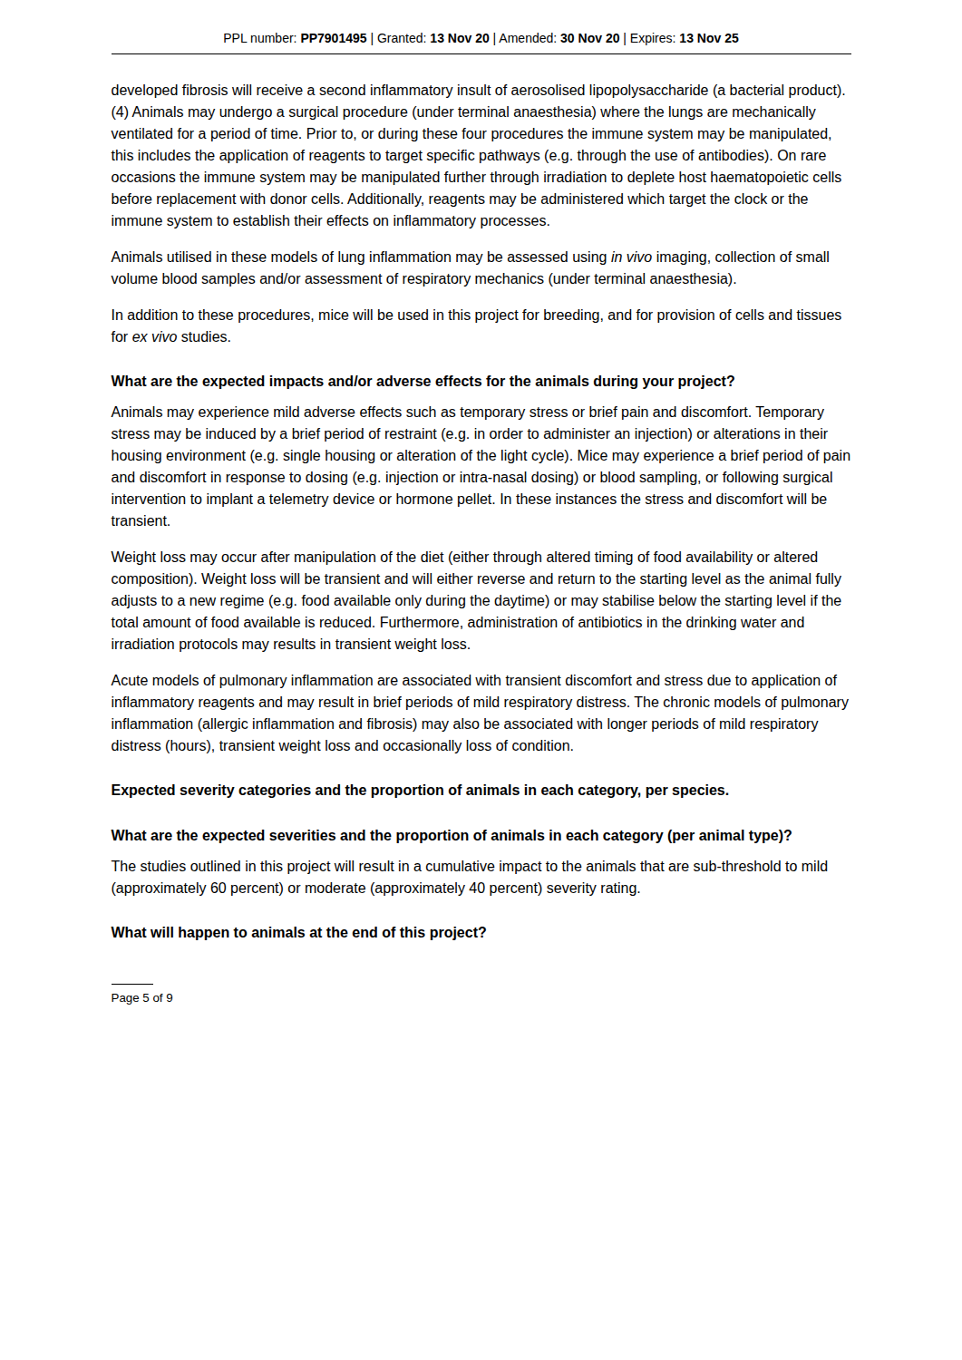PPL number: PP7901495 | Granted: 13 Nov 20 | Amended: 30 Nov 20 | Expires: 13 Nov 25
developed fibrosis will receive a second inflammatory insult of aerosolised lipopolysaccharide (a bacterial product). (4) Animals may undergo a surgical procedure (under terminal anaesthesia) where the lungs are mechanically ventilated for a period of time. Prior to, or during these four procedures the immune system may be manipulated, this includes the application of reagents to target specific pathways (e.g. through the use of antibodies). On rare occasions the immune system may be manipulated further through irradiation to deplete host haematopoietic cells before replacement with donor cells. Additionally, reagents may be administered which target the clock or the immune system to establish their effects on inflammatory processes.
Animals utilised in these models of lung inflammation may be assessed using in vivo imaging, collection of small volume blood samples and/or assessment of respiratory mechanics (under terminal anaesthesia).
In addition to these procedures, mice will be used in this project for breeding, and for provision of cells and tissues for ex vivo studies.
What are the expected impacts and/or adverse effects for the animals during your project?
Animals may experience mild adverse effects such as temporary stress or brief pain and discomfort. Temporary stress may be induced by a brief period of restraint (e.g. in order to administer an injection) or alterations in their housing environment (e.g. single housing or alteration of the light cycle). Mice may experience a brief period of pain and discomfort in response to dosing (e.g. injection or intra-nasal dosing) or blood sampling, or following surgical intervention to implant a telemetry device or hormone pellet. In these instances the stress and discomfort will be transient.
Weight loss may occur after manipulation of the diet (either through altered timing of food availability or altered composition). Weight loss will be transient and will either reverse and return to the starting level as the animal fully adjusts to a new regime (e.g. food available only during the daytime) or may stabilise below the starting level if the total amount of food available is reduced. Furthermore, administration of antibiotics in the drinking water and irradiation protocols may results in transient weight loss.
Acute models of pulmonary inflammation are associated with transient discomfort and stress due to application of inflammatory reagents and may result in brief periods of mild respiratory distress. The chronic models of pulmonary inflammation (allergic inflammation and fibrosis) may also be associated with longer periods of mild respiratory distress (hours), transient weight loss and occasionally loss of condition.
Expected severity categories and the proportion of animals in each category, per species.
What are the expected severities and the proportion of animals in each category (per animal type)?
The studies outlined in this project will result in a cumulative impact to the animals that are sub-threshold to mild (approximately 60 percent) or moderate (approximately 40 percent) severity rating.
What will happen to animals at the end of this project?
Page 5 of 9